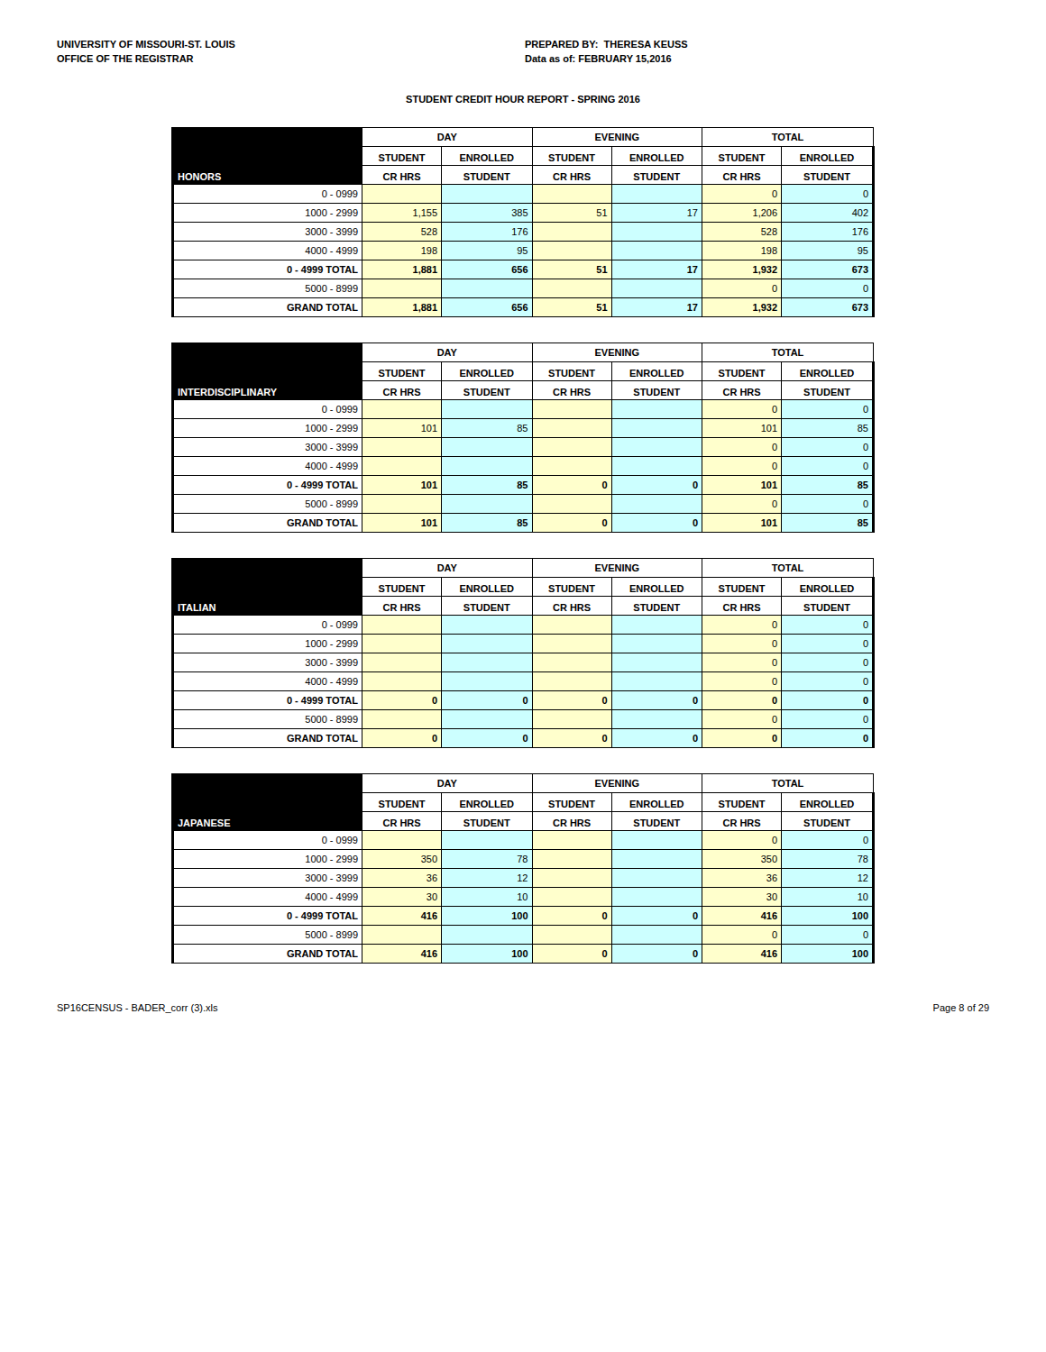| UNIVERSITY OF MISSOURI-ST. LOUIS | PREPARED BY: THERESA KEUSS |
| OFFICE OF THE REGISTRAR | Data as of: FEBRUARY 15,2016 |
STUDENT CREDIT HOUR REPORT - SPRING 2016
| | DAY | EVENING | TOTAL |
| | STUDENT | ENROLLED | STUDENT | ENROLLED | STUDENT | ENROLLED |
| HONORS | CR HRS | STUDENT | CR HRS | STUDENT | CR HRS | STUDENT |
| 0 - 0999 | | | | | 0 | 0 |
| 1000 - 2999 | 1,155 | 385 | 51 | 17 | 1,206 | 402 |
| 3000 - 3999 | 528 | 176 | | | 528 | 176 |
| 4000 - 4999 | 198 | 95 | | | 198 | 95 |
| 0 - 4999 TOTAL | 1,881 | 656 | 51 | 17 | 1,932 | 673 |
| 5000 - 8999 | | | | | 0 | 0 |
| GRAND TOTAL | 1,881 | 656 | 51 | 17 | 1,932 | 673 |
| | DAY | EVENING | TOTAL |
| | STUDENT | ENROLLED | STUDENT | ENROLLED | STUDENT | ENROLLED |
| INTERDISCIPLINARY | CR HRS | STUDENT | CR HRS | STUDENT | CR HRS | STUDENT |
| 0 - 0999 | | | | | 0 | 0 |
| 1000 - 2999 | 101 | 85 | | | 101 | 85 |
| 3000 - 3999 | | | | | 0 | 0 |
| 4000 - 4999 | | | | | 0 | 0 |
| 0 - 4999 TOTAL | 101 | 85 | 0 | 0 | 101 | 85 |
| 5000 - 8999 | | | | | 0 | 0 |
| GRAND TOTAL | 101 | 85 | 0 | 0 | 101 | 85 |
| | DAY | EVENING | TOTAL |
| | STUDENT | ENROLLED | STUDENT | ENROLLED | STUDENT | ENROLLED |
| ITALIAN | CR HRS | STUDENT | CR HRS | STUDENT | CR HRS | STUDENT |
| 0 - 0999 | | | | | 0 | 0 |
| 1000 - 2999 | | | | | 0 | 0 |
| 3000 - 3999 | | | | | 0 | 0 |
| 4000 - 4999 | | | | | 0 | 0 |
| 0 - 4999 TOTAL | 0 | 0 | 0 | 0 | 0 | 0 |
| 5000 - 8999 | | | | | 0 | 0 |
| GRAND TOTAL | 0 | 0 | 0 | 0 | 0 | 0 |
| | DAY | EVENING | TOTAL |
| | STUDENT | ENROLLED | STUDENT | ENROLLED | STUDENT | ENROLLED |
| JAPANESE | CR HRS | STUDENT | CR HRS | STUDENT | CR HRS | STUDENT |
| 0 - 0999 | | | | | 0 | 0 |
| 1000 - 2999 | 350 | 78 | | | 350 | 78 |
| 3000 - 3999 | 36 | 12 | | | 36 | 12 |
| 4000 - 4999 | 30 | 10 | | | 30 | 10 |
| 0 - 4999 TOTAL | 416 | 100 | 0 | 0 | 416 | 100 |
| 5000 - 8999 | | | | | 0 | 0 |
| GRAND TOTAL | 416 | 100 | 0 | 0 | 416 | 100 |
| SP16CENSUS - BADER_corr (3).xls | Page 8 of 29 |